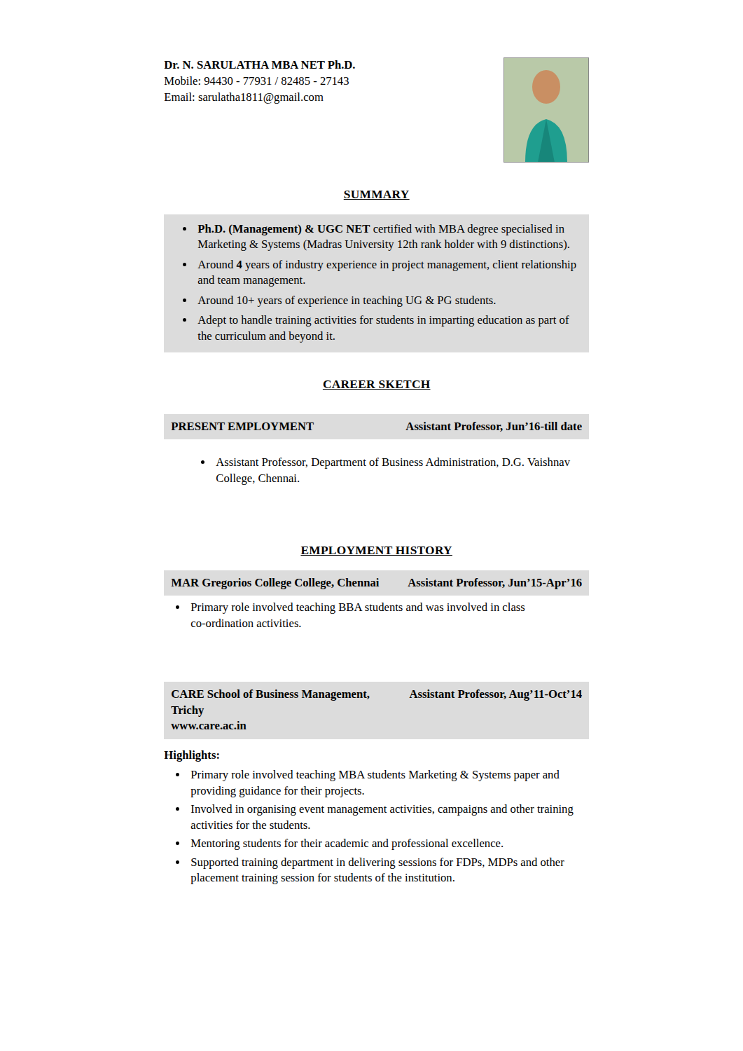Dr. N. SARULATHA MBA NET Ph.D.
Mobile: 94430 - 77931 / 82485 - 27143
Email: sarulatha1811@gmail.com
SUMMARY
Ph.D. (Management) & UGC NET certified with MBA degree specialised in Marketing & Systems (Madras University 12th rank holder with 9 distinctions).
Around 4 years of industry experience in project management, client relationship and team management.
Around 10+ years of experience in teaching UG & PG students.
Adept to handle training activities for students in imparting education as part of the curriculum and beyond it.
CAREER SKETCH
PRESENT EMPLOYMENT Assistant Professor, Jun’16-till date
Assistant Professor, Department of Business Administration, D.G. Vaishnav College, Chennai.
EMPLOYMENT HISTORY
MAR Gregorios College College, Chennai Assistant Professor, Jun’15-Apr’16
Primary role involved teaching BBA students and was involved in class
co-ordination activities.
CARE School of Business Management, Trichy Assistant Professor, Aug’11-Oct’14
www.care.ac.in
Highlights:
Primary role involved teaching MBA students Marketing & Systems paper and providing guidance for their projects.
Involved in organising event management activities, campaigns and other training activities for the students.
Mentoring students for their academic and professional excellence.
Supported training department in delivering sessions for FDPs, MDPs and other placement training session for students of the institution.